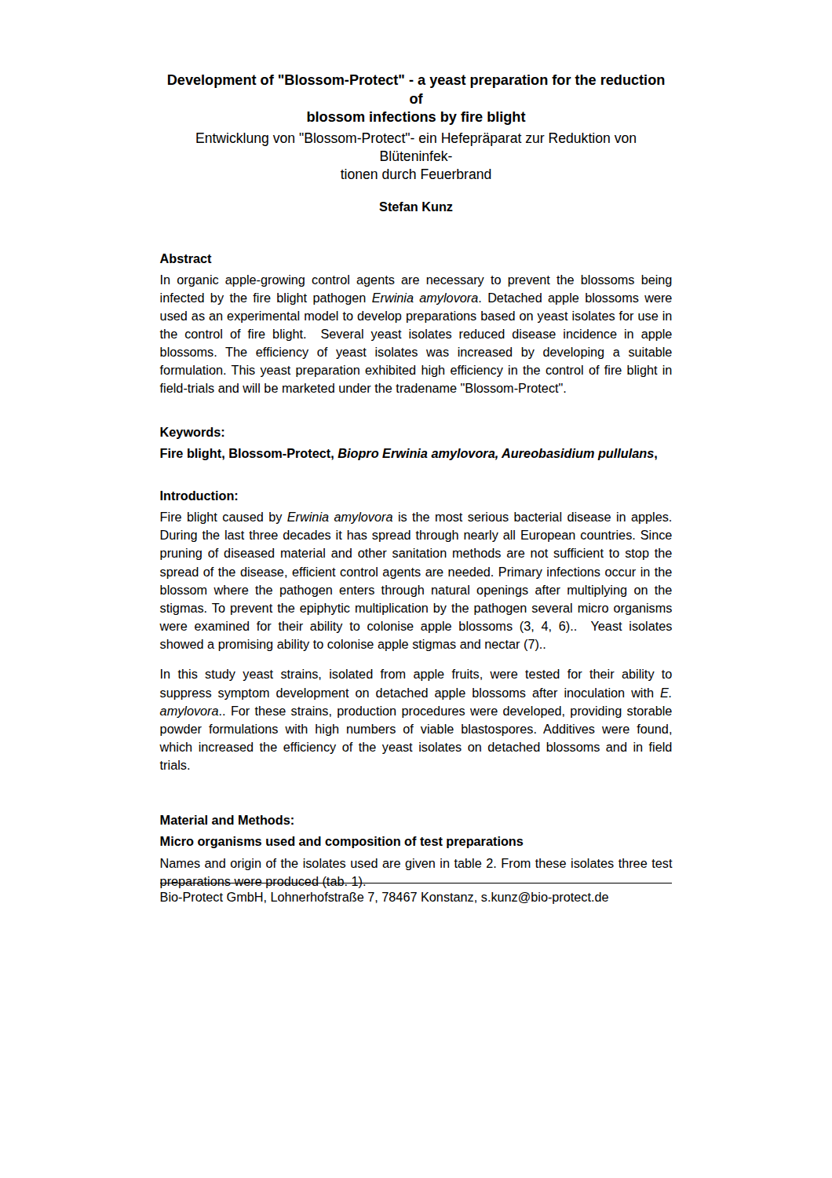Development of "Blossom-Protect" - a yeast preparation for the reduction of
blossom infections by fire blight
Entwicklung von "Blossom-Protect"- ein Hefepräparat zur Reduktion von Blüteninfek-
tionen durch Feuerbrand
Stefan Kunz
Abstract
In organic apple-growing control agents are necessary to prevent the blossoms being infected by the fire blight pathogen Erwinia amylovora. Detached apple blossoms were used as an experimental model to develop preparations based on yeast isolates for use in the control of fire blight. Several yeast isolates reduced disease incidence in apple blossoms. The efficiency of yeast isolates was increased by developing a suitable formulation. This yeast preparation exhibited high efficiency in the control of fire blight in field-trials and will be marketed under the tradename "Blossom-Protect".
Keywords:
Fire blight, Blossom-Protect, Biopro Erwinia amylovora, Aureobasidium pullulans,
Introduction:
Fire blight caused by Erwinia amylovora is the most serious bacterial disease in apples. During the last three decades it has spread through nearly all European countries. Since pruning of diseased material and other sanitation methods are not sufficient to stop the spread of the disease, efficient control agents are needed. Primary infections occur in the blossom where the pathogen enters through natural openings after multiplying on the stigmas. To prevent the epiphytic multiplication by the pathogen several micro organisms were examined for their ability to colonise apple blossoms (3, 4, 6).. Yeast isolates showed a promising ability to colonise apple stigmas and nectar (7)..
In this study yeast strains, isolated from apple fruits, were tested for their ability to suppress symptom development on detached apple blossoms after inoculation with E. amylovora.. For these strains, production procedures were developed, providing storable powder formulations with high numbers of viable blastospores. Additives were found, which increased the efficiency of the yeast isolates on detached blossoms and in field trials.
Material and Methods:
Micro organisms used and composition of test preparations
Names and origin of the isolates used are given in table 2. From these isolates three test preparations were produced (tab. 1).
Bio-Protect GmbH, Lohnerhofstraße 7, 78467 Konstanz, s.kunz@bio-protect.de